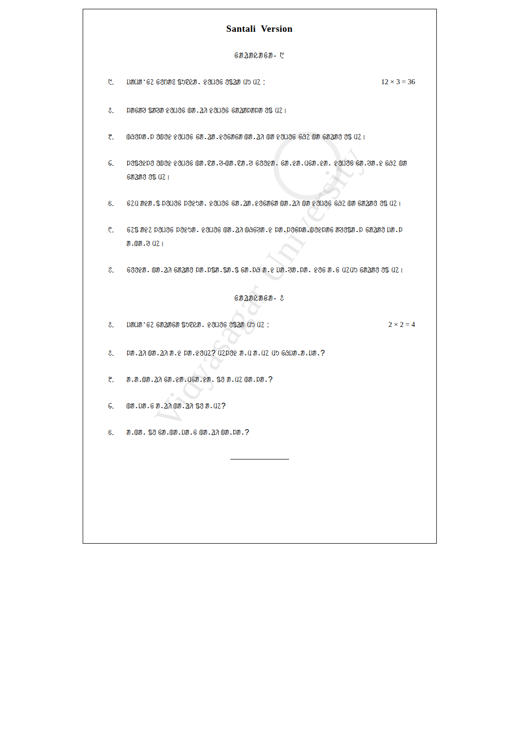Vidyasagar University
Santali Version
ᱜᱟᱲᱟᱭᱟᱜᱟ- ᱑
᱑. 12 × 3 = 36 ᱡᱟᱦᱟᱸᱜᱮ ᱜᱚᱴᱟᱝ ᱯᱩᱱᱭᱟᱹ ᱫᱚᱦᱚᱜ ᱚᱯᱲᱟ ᱢᱩ ᱢᱮ :
᱒. ᱞᱟᱜᱟᱣ ᱯᱟᱣᱟ ᱫᱚᱦᱚᱜ ᱵᱟᱹᱲᱤ ᱫᱚᱦᱚᱜ ᱜᱟᱲᱟᱞᱟᱞᱟ ᱚᱯ ᱢᱮ।
᱓. ᱵᱷᱚᱞᱟᱹᱞ ᱚᱵᱚᱫ ᱫᱚᱦᱚᱜ ᱜᱟᱹᱲᱟᱹᱫᱚᱜᱟᱜᱟ ᱵᱟᱹᱲᱤ ᱵᱟ ᱫᱚᱦᱚᱜ ᱜᱷᱮ ᱵᱟ ᱜᱟᱲᱟᱚ ᱚᱯ ᱢᱮ।
᱔. ᱞᱚᱯᱚᱫᱞᱚ ᱚᱵᱚᱫ ᱫᱚᱦᱚᱜ ᱵᱟᱹᱱᱟᱹᱣ-ᱵᱟᱹᱱᱟᱹᱣ ᱜᱚᱚᱫᱟᱹ ᱜᱟᱹᱫᱟᱹᱢᱜᱟᱹᱫᱟᱹ ᱫᱚᱦᱚᱜ ᱜᱟᱹᱣᱟᱹᱫ ᱜᱷᱮ ᱵᱟ ᱜᱟᱲᱟᱚ ᱚᱯ ᱢᱮ।
᱕. ᱜᱮᱢ ᱟᱫᱟᱹᱯ ᱞᱚᱦᱚᱜ ᱞᱚᱫᱩᱟᱹ ᱫᱚᱦᱚᱜ ᱜᱟᱹᱲᱟᱹᱫᱚᱜᱟᱜᱟ ᱵᱟᱹᱲᱤ ᱵᱟ ᱫᱚᱦᱚᱜ ᱜᱷᱮ ᱵᱟ ᱜᱟᱲᱟᱚ ᱚᱯ ᱢᱮ।
᱖. ᱜᱮᱯ ᱟᱫᱮ ᱞᱚᱦᱚᱜ ᱞᱚᱫᱩᱟᱹ ᱫᱚᱦᱚᱜ ᱵᱟᱹᱲᱤ ᱵᱷᱜᱣᱟᱹᱫ ᱞᱟᱹᱞᱚᱜᱞᱟᱹᱵᱚᱫᱞᱟᱜ ᱟᱣᱚᱯᱟᱹᱞ ᱜᱟᱲᱟᱚ ᱡᱟᱹᱞ ᱟᱹᱵᱟᱹᱣ ᱢᱮ।
᱗. ᱜᱚᱚᱫᱟᱹ ᱵᱟᱹᱲᱤ ᱜᱟᱲᱟᱚ ᱞᱟᱹᱞᱯᱟᱹᱯᱟᱹᱯ ᱜᱟᱹᱞᱷ ᱟᱹᱫ ᱡᱟᱹᱣᱟᱹᱞᱟᱹ ᱫᱚᱜ ᱟᱹᱜ ᱢᱮᱢᱩ ᱜᱟᱲᱟᱚ ᱚᱯ ᱢᱮ।
ᱜᱟᱲᱟᱭᱟᱜᱟ- ᱒
᱒. 2 × 2 = 4 ᱡᱟᱦᱟᱸᱜᱮ ᱜᱟᱲᱟᱜᱟ ᱯᱩᱱᱭᱟᱹ ᱫᱚᱦᱚᱜ ᱚᱯᱲᱟ ᱢᱩ ᱢᱮ :
᱒. ᱞᱟᱹᱲᱤ ᱵᱟᱹᱲᱤ ᱟᱹᱫ ᱞᱟᱹᱫᱚᱢᱮ? ᱢᱮᱞᱚᱫ ᱟᱹᱢ ᱟᱹᱢᱮ ᱢᱩ ᱜᱷᱡᱟᱹᱟᱹᱡᱟᱹ?
᱓. ᱟᱹᱟᱹᱵᱟᱹᱲᱤ ᱜᱟᱹᱫᱟᱹᱢᱜᱟᱹᱫᱟᱹ ᱯᱚ ᱟᱹᱢᱮ ᱵᱟᱹᱞᱟᱹ?
᱔. ᱵᱟᱹᱡᱟᱹᱜ ᱟᱹᱲᱤ ᱵᱟᱹᱲᱤ ᱯᱚ ᱟᱹᱢᱮ?
᱕. ᱟᱹᱵᱟᱹ ᱯᱚ ᱜᱟᱹᱵᱟᱹᱡᱟᱹᱜ ᱵᱟᱹᱲᱤ ᱵᱟᱹᱞᱟᱹ?